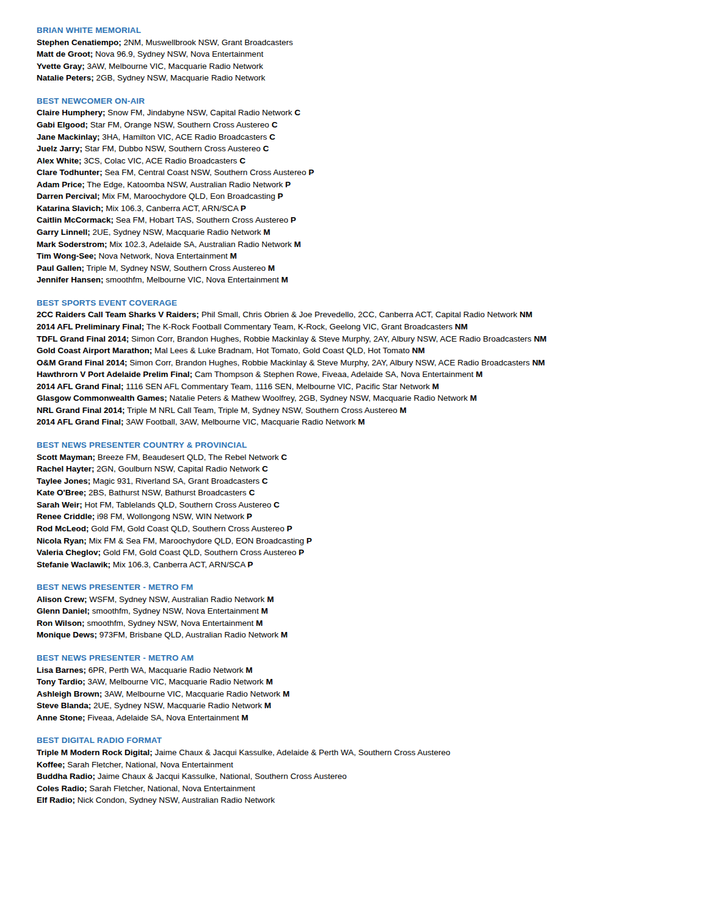Brian White Memorial
Stephen Cenatiempo; 2NM, Muswellbrook NSW, Grant Broadcasters
Matt de Groot; Nova 96.9, Sydney NSW, Nova Entertainment
Yvette Gray; 3AW, Melbourne VIC, Macquarie Radio Network
Natalie Peters; 2GB, Sydney NSW, Macquarie Radio Network
Best Newcomer On-Air
Claire Humphery; Snow FM, Jindabyne NSW, Capital Radio Network C
Gabi Elgood; Star FM, Orange NSW, Southern Cross Austereo C
Jane Mackinlay; 3HA, Hamilton VIC, ACE Radio Broadcasters C
Juelz Jarry; Star FM, Dubbo NSW, Southern Cross Austereo C
Alex White; 3CS, Colac VIC, ACE Radio Broadcasters C
Clare Todhunter; Sea FM, Central Coast NSW, Southern Cross Austereo P
Adam Price; The Edge, Katoomba NSW, Australian Radio Network P
Darren Percival; Mix FM, Maroochydore QLD, Eon Broadcasting P
Katarina Slavich; Mix 106.3, Canberra ACT, ARN/SCA P
Caitlin McCormack; Sea FM, Hobart TAS, Southern Cross Austereo P
Garry Linnell; 2UE, Sydney NSW, Macquarie Radio Network M
Mark Soderstrom; Mix 102.3, Adelaide SA, Australian Radio Network M
Tim Wong-See; Nova Network, Nova Entertainment M
Paul Gallen; Triple M, Sydney NSW, Southern Cross Austereo M
Jennifer Hansen; smoothfm, Melbourne VIC, Nova Entertainment M
Best Sports Event Coverage
2CC Raiders Call Team Sharks V Raiders; Phil Small, Chris Obrien & Joe Prevedello, 2CC, Canberra ACT, Capital Radio Network NM
2014 AFL Preliminary Final; The K-Rock Football Commentary Team, K-Rock, Geelong VIC, Grant Broadcasters NM
TDFL Grand Final 2014; Simon Corr, Brandon Hughes, Robbie Mackinlay & Steve Murphy, 2AY, Albury NSW, ACE Radio Broadcasters NM
Gold Coast Airport Marathon; Mal Lees & Luke Bradnam, Hot Tomato, Gold Coast QLD, Hot Tomato NM
O&M Grand Final 2014; Simon Corr, Brandon Hughes, Robbie Mackinlay & Steve Murphy, 2AY, Albury NSW, ACE Radio Broadcasters NM
Hawthrorn V Port Adelaide Prelim Final; Cam Thompson & Stephen Rowe, Fiveaa, Adelaide SA, Nova Entertainment M
2014 AFL Grand Final; 1116 SEN AFL Commentary Team, 1116 SEN, Melbourne VIC, Pacific Star Network M
Glasgow Commonwealth Games; Natalie Peters & Mathew Woolfrey, 2GB, Sydney NSW, Macquarie Radio Network M
NRL Grand Final 2014; Triple M NRL Call Team, Triple M, Sydney NSW, Southern Cross Austereo M
2014 AFL Grand Final; 3AW Football, 3AW, Melbourne VIC, Macquarie Radio Network M
Best News Presenter Country & Provincial
Scott Mayman; Breeze FM, Beaudesert QLD, The Rebel Network C
Rachel Hayter; 2GN, Goulburn NSW, Capital Radio Network C
Taylee Jones; Magic 931, Riverland SA, Grant Broadcasters C
Kate O'Bree; 2BS, Bathurst NSW, Bathurst Broadcasters C
Sarah Weir; Hot FM, Tablelands QLD, Southern Cross Austereo C
Renee Criddle; i98 FM, Wollongong NSW, WIN Network P
Rod McLeod; Gold FM, Gold Coast QLD, Southern Cross Austereo P
Nicola Ryan; Mix FM & Sea FM, Maroochydore QLD, EON Broadcasting P
Valeria Cheglov; Gold FM, Gold Coast QLD, Southern Cross Austereo P
Stefanie Waclawik; Mix 106.3, Canberra ACT, ARN/SCA P
Best News Presenter - Metro FM
Alison Crew; WSFM, Sydney NSW, Australian Radio Network M
Glenn Daniel; smoothfm, Sydney NSW, Nova Entertainment M
Ron Wilson; smoothfm, Sydney NSW, Nova Entertainment M
Monique Dews; 973FM, Brisbane QLD, Australian Radio Network M
Best News Presenter - Metro AM
Lisa Barnes; 6PR, Perth WA, Macquarie Radio Network M
Tony Tardio; 3AW, Melbourne VIC, Macquarie Radio Network M
Ashleigh Brown; 3AW, Melbourne VIC, Macquarie Radio Network M
Steve Blanda; 2UE, Sydney NSW, Macquarie Radio Network M
Anne Stone; Fiveaa, Adelaide SA, Nova Entertainment M
Best Digital Radio Format
Triple M Modern Rock Digital; Jaime Chaux & Jacqui Kassulke, Adelaide & Perth WA, Southern Cross Austereo
Koffee; Sarah Fletcher, National, Nova Entertainment
Buddha Radio; Jaime Chaux & Jacqui Kassulke, National, Southern Cross Austereo
Coles Radio; Sarah Fletcher, National, Nova Entertainment
Elf Radio; Nick Condon, Sydney NSW, Australian Radio Network